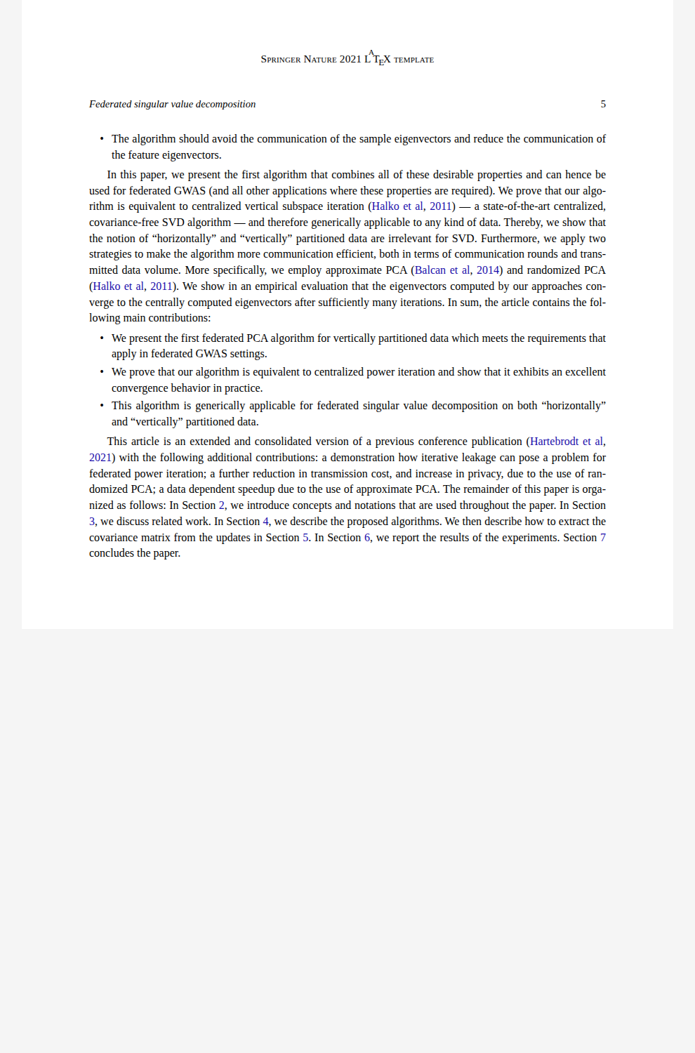Springer Nature 2021 LATEX template
Federated singular value decomposition 5
The algorithm should avoid the communication of the sample eigenvectors and reduce the communication of the feature eigenvectors.
In this paper, we present the first algorithm that combines all of these desirable properties and can hence be used for federated GWAS (and all other applications where these properties are required). We prove that our algorithm is equivalent to centralized vertical subspace iteration (Halko et al, 2011) — a state-of-the-art centralized, covariance-free SVD algorithm — and therefore generically applicable to any kind of data. Thereby, we show that the notion of “horizontally” and “vertically” partitioned data are irrelevant for SVD. Furthermore, we apply two strategies to make the algorithm more communication efficient, both in terms of communication rounds and transmitted data volume. More specifically, we employ approximate PCA (Balcan et al, 2014) and randomized PCA (Halko et al, 2011). We show in an empirical evaluation that the eigenvectors computed by our approaches converge to the centrally computed eigenvectors after sufficiently many iterations. In sum, the article contains the following main contributions:
We present the first federated PCA algorithm for vertically partitioned data which meets the requirements that apply in federated GWAS settings.
We prove that our algorithm is equivalent to centralized power iteration and show that it exhibits an excellent convergence behavior in practice.
This algorithm is generically applicable for federated singular value decomposition on both “horizontally” and “vertically” partitioned data.
This article is an extended and consolidated version of a previous conference publication (Hartebrodt et al, 2021) with the following additional contributions: a demonstration how iterative leakage can pose a problem for federated power iteration; a further reduction in transmission cost, and increase in privacy, due to the use of randomized PCA; a data dependent speedup due to the use of approximate PCA. The remainder of this paper is organized as follows: In Section 2, we introduce concepts and notations that are used throughout the paper. In Section 3, we discuss related work. In Section 4, we describe the proposed algorithms. We then describe how to extract the covariance matrix from the updates in Section 5. In Section 6, we report the results of the experiments. Section 7 concludes the paper.